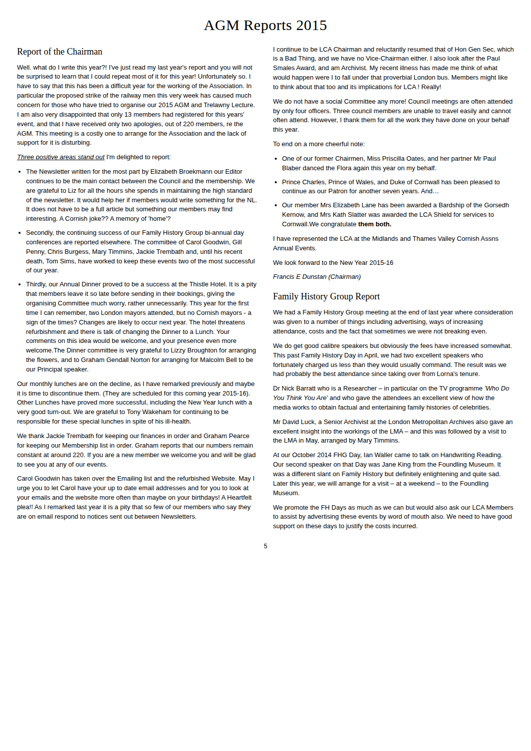AGM Reports 2015
Report of the Chairman
Well. what do I write this year?! I've just read my last year's report and you will not be surprised to learn that I could repeat most of it for this year! Unfortunately so. I have to say that this has been a difficult year for the working of the Association. In particular the proposed strike of the railway men this very week has caused much concern for those who have tried to organise our 2015 AGM and Trelawny Lecture. I am also very disappointed that only 13 members had registered for this years' event, and that I have received only two apologies, out of 220 members, re the AGM. This meeting is a costly one to arrange for the Association and the lack of support for it is disturbing.
Three positive areas stand out I'm delighted to report:
The Newsletter written for the most part by Elizabeth Broekmann our Editor continues to be the main contact between the Council and the membership. We are grateful to Liz for all the hours she spends in maintaining the high standard of the newsletter. It would help her if members would write something for the NL. It does not have to be a full article but something our members may find interesting. A Cornish joke?? A memory of 'home'?
Secondly, the continuing success of our Family History Group bi-annual day conferences are reported elsewhere. The committee of Carol Goodwin, Gill Penny, Chris Burgess, Mary Timmins, Jackie Trembath and, until his recent death, Tom Sims, have worked to keep these events two of the most successful of our year.
Thirdly, our Annual Dinner proved to be a success at the Thistle Hotel. It is a pity that members leave it so late before sending in their bookings, giving the organising Committee much worry, rather unnecessarily. This year for the first time I can remember, two London mayors attended, but no Cornish mayors - a sign of the times? Changes are likely to occur next year. The hotel threatens refurbishment and there is talk of changing the Dinner to a Lunch. Your comments on this idea would be welcome, and your presence even more welcome.The Dinner committee is very grateful to Lizzy Broughton for arranging the flowers, and to Graham Gendall Norton for arranging for Malcolm Bell to be our Principal speaker.
Our monthly lunches are on the decline, as I have remarked previously and maybe it is time to discontinue them. (They are scheduled for this coming year 2015-16). Other Lunches have proved more successful, including the New Year lunch with a very good turn-out. We are grateful to Tony Wakeham for continuing to be responsible for these special lunches in spite of his ill-health.
We thank Jackie Trembath for keeping our finances in order and Graham Pearce for keeping our Membership list in order. Graham reports that our numbers remain constant at around 220. If you are a new member we welcome you and will be glad to see you at any of our events.
Carol Goodwin has taken over the Emailing list and the refurbished Website. May I urge you to let Carol have your up to date email addresses and for you to look at your emails and the website more often than maybe on your birthdays! A Heartfelt plea!! As I remarked last year it is a pity that so few of our members who say they are on email respond to notices sent out between Newsletters.
I continue to be LCA Chairman and reluctantly resumed that of Hon Gen Sec, which is a Bad Thing, and we have no Vice-Chairman either. I also look after the Paul Smales Award, and am Archivist. My recent illness has made me think of what would happen were I to fall under that proverbial London bus. Members might like to think about that too and its implications for LCA ! Really!
We do not have a social Committee any more! Council meetings are often attended by only four officers. Three council members are unable to travel easily and cannot often attend. However, I thank them for all the work they have done on your behalf this year.
To end on a more cheerful note:
One of our former Chairmen, Miss Priscilla Oates, and her partner Mr Paul Blaber danced the Flora again this year on my behalf.
Prince Charles, Prince of Wales, and Duke of Cornwall has been pleased to continue as our Patron for another seven years. And…
Our member Mrs Elizabeth Lane has been awarded a Bardship of the Gorsedh Kernow, and Mrs Kath Slatter was awarded the LCA Shield for services to Cornwall.We congratulate them both.
I have represented the LCA at the Midlands and Thames Valley Cornish Assns Annual Events.
We look forward to the New Year 2015-16
Francis E Dunstan (Chairman)
Family History Group Report
We had a Family History Group meeting at the end of last year where consideration was given to a number of things including advertising, ways of increasing attendance, costs and the fact that sometimes we were not breaking even.
We do get good calibre speakers but obviously the fees have increased somewhat. This past Family History Day in April, we had two excellent speakers who fortunately charged us less than they would usually command. The result was we had probably the best attendance since taking over from Lorna's tenure.
Dr Nick Barratt who is a Researcher – in particular on the TV programme 'Who Do You Think You Are' and who gave the attendees an excellent view of how the media works to obtain factual and entertaining family histories of celebrities.
Mr David Luck, a Senior Archivist at the London Metropolitan Archives also gave an excellent insight into the workings of the LMA – and this was followed by a visit to the LMA in May, arranged by Mary Timmins.
At our October 2014 FHG Day, Ian Waller came to talk on Handwriting Reading. Our second speaker on that Day was Jane King from the Foundling Museum. It was a different slant on Family History but definitely enlightening and quite sad. Later this year, we will arrange for a visit – at a weekend – to the Foundling Museum.
We promote the FH Days as much as we can but would also ask our LCA Members to assist by advertising these events by word of mouth also. We need to have good support on these days to justify the costs incurred.
5